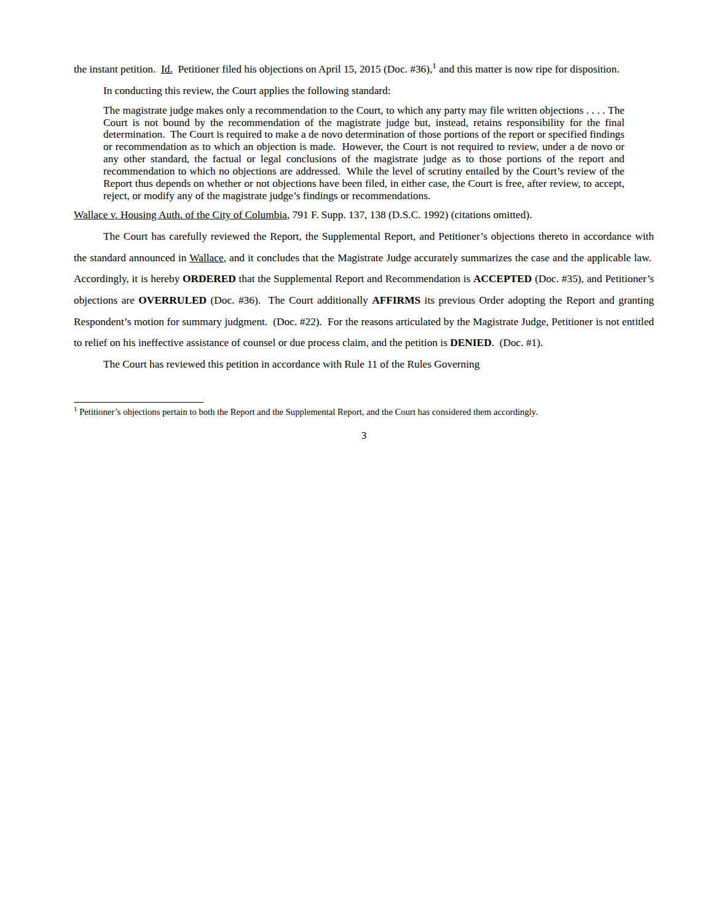the instant petition. Id. Petitioner filed his objections on April 15, 2015 (Doc. #36),1 and this matter is now ripe for disposition.
In conducting this review, the Court applies the following standard:
The magistrate judge makes only a recommendation to the Court, to which any party may file written objections . . . . The Court is not bound by the recommendation of the magistrate judge but, instead, retains responsibility for the final determination. The Court is required to make a de novo determination of those portions of the report or specified findings or recommendation as to which an objection is made. However, the Court is not required to review, under a de novo or any other standard, the factual or legal conclusions of the magistrate judge as to those portions of the report and recommendation to which no objections are addressed. While the level of scrutiny entailed by the Court’s review of the Report thus depends on whether or not objections have been filed, in either case, the Court is free, after review, to accept, reject, or modify any of the magistrate judge’s findings or recommendations.
Wallace v. Housing Auth. of the City of Columbia, 791 F. Supp. 137, 138 (D.S.C. 1992) (citations omitted).
The Court has carefully reviewed the Report, the Supplemental Report, and Petitioner’s objections thereto in accordance with the standard announced in Wallace, and it concludes that the Magistrate Judge accurately summarizes the case and the applicable law. Accordingly, it is hereby ORDERED that the Supplemental Report and Recommendation is ACCEPTED (Doc. #35), and Petitioner’s objections are OVERRULED (Doc. #36). The Court additionally AFFIRMS its previous Order adopting the Report and granting Respondent’s motion for summary judgment. (Doc. #22). For the reasons articulated by the Magistrate Judge, Petitioner is not entitled to relief on his ineffective assistance of counsel or due process claim, and the petition is DENIED. (Doc. #1).
The Court has reviewed this petition in accordance with Rule 11 of the Rules Governing
1 Petitioner’s objections pertain to both the Report and the Supplemental Report, and the Court has considered them accordingly.
3